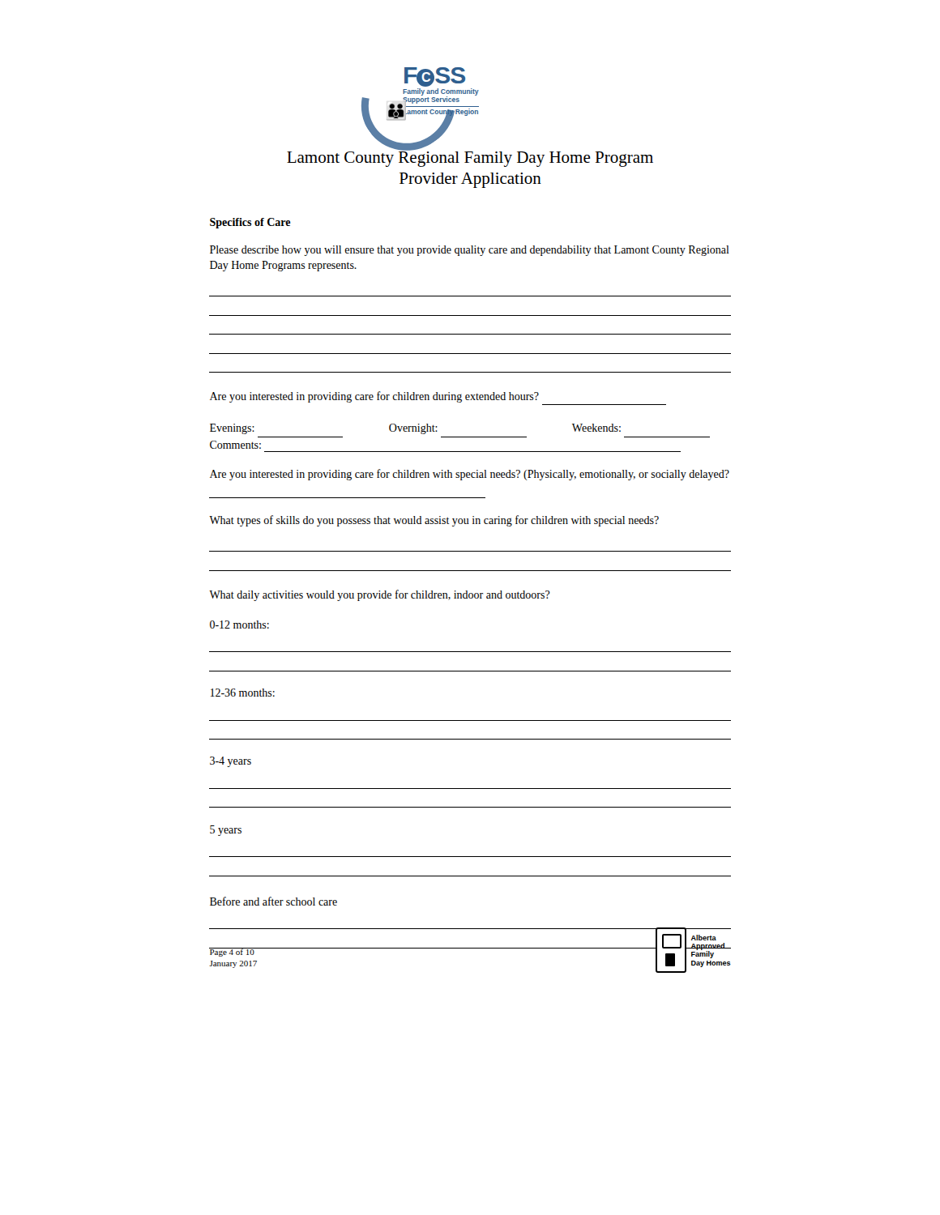FCSS
Family and Community
Support Services
Lamont County Region
👪
Lamont County Regional Family Day Home Program
Provider Application
Specifics of Care
Please describe how you will ensure that you provide quality care and dependability that Lamont County Regional Day Home Programs represents.
Are you interested in providing care for children during extended hours?
Evenings: Overnight: Weekends:
Comments:
Are you interested in providing care for children with special needs? (Physically, emotionally, or socially delayed?
What types of skills do you possess that would assist you in caring for children with special needs?
What daily activities would you provide for children, indoor and outdoors?
0-12 months:
12-36 months:
3-4 years
5 years
Before and after school care
Page 4 of 10
January 2017
Alberta
Approved
Family
Day Homes